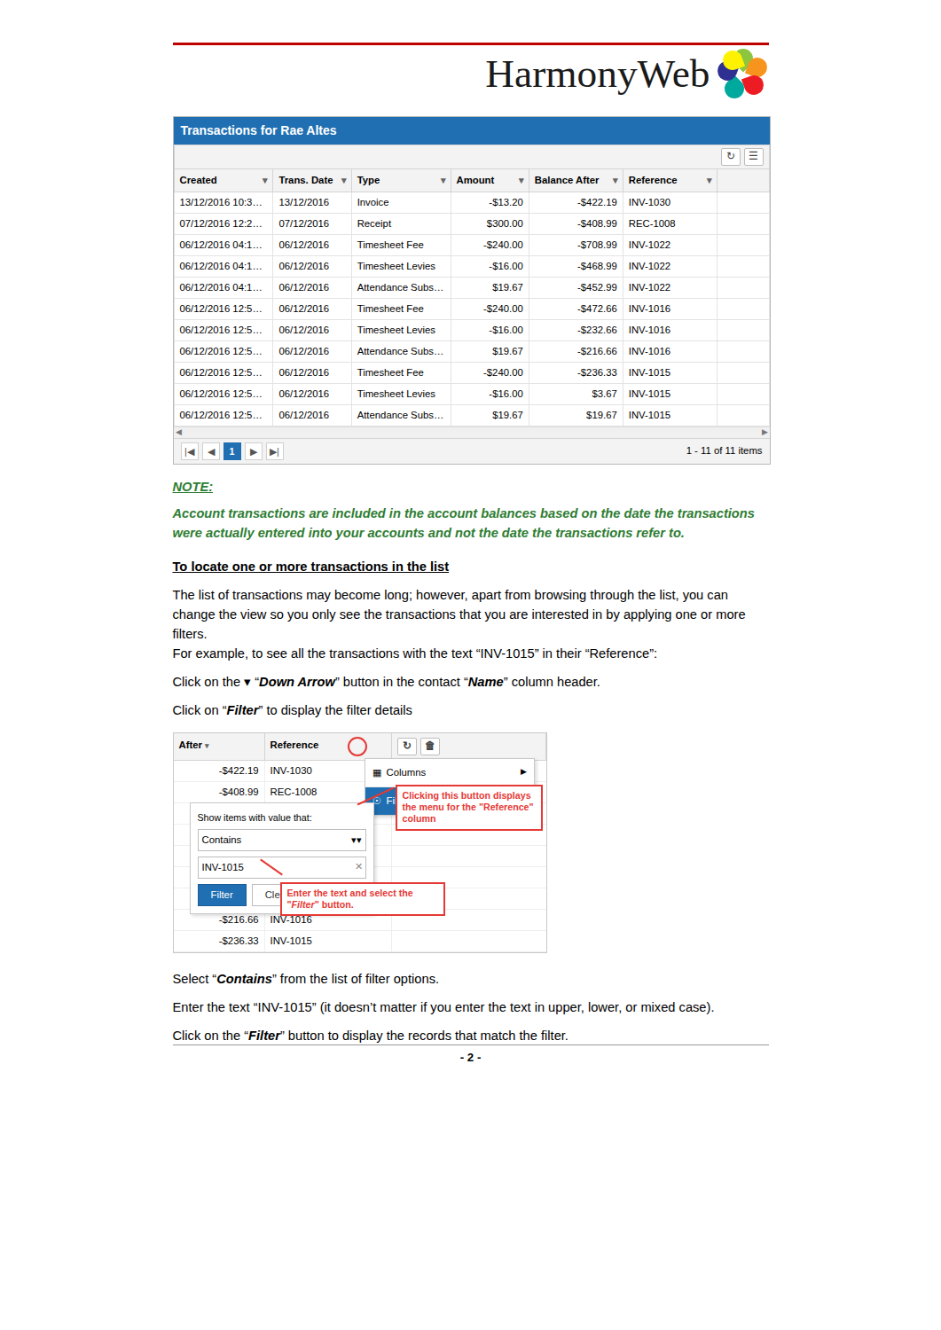HarmonyWeb
Transactions for Rae Altes
↻ ☰
| Created | Trans. Date | Type | Amount | Balance After | Reference | |
| --- | --- | --- | --- | --- | --- | --- |
| 13/12/2016 10:30 AM | 13/12/2016 | Invoice | -$13.20 | -$422.19 | INV-1030 | |
| 07/12/2016 12:24 PM | 07/12/2016 | Receipt | $300.00 | -$408.99 | REC-1008 | |
| 06/12/2016 04:15 PM | 06/12/2016 | Timesheet Fee | -$240.00 | -$708.99 | INV-1022 | |
| 06/12/2016 04:15 PM | 06/12/2016 | Timesheet Levies | -$16.00 | -$468.99 | INV-1022 | |
| 06/12/2016 04:15 PM | 06/12/2016 | Attendance Subsidies | $19.67 | -$452.99 | INV-1022 | |
| 06/12/2016 12:54 PM | 06/12/2016 | Timesheet Fee | -$240.00 | -$472.66 | INV-1016 | |
| 06/12/2016 12:54 PM | 06/12/2016 | Timesheet Levies | -$16.00 | -$232.66 | INV-1016 | |
| 06/12/2016 12:54 PM | 06/12/2016 | Attendance Subsidies | $19.67 | -$216.66 | INV-1016 | |
| 06/12/2016 12:52 PM | 06/12/2016 | Timesheet Fee | -$240.00 | -$236.33 | INV-1015 | |
| 06/12/2016 12:52 PM | 06/12/2016 | Timesheet Levies | -$16.00 | $3.67 | INV-1015 | |
| 06/12/2016 12:52 PM | 06/12/2016 | Attendance Subsidies | $19.67 | $19.67 | INV-1015 | |
|◀ ◀ 1 ▶ ▶|
1 - 11 of 11 items
NOTE:
Account transactions are included in the account balances based on the date the transactions were actually entered into your accounts and not the date the transactions refer to.
To locate one or more transactions in the list
The list of transactions may become long; however, apart from browsing through the list, you can change the view so you only see the transactions that you are interested in by applying one or more filters.
For example, to see all the transactions with the text “INV-1015” in their “Reference”:
Click on the ▾ “Down Arrow” button in the contact “Name” column header.
Click on “Filter” to display the filter details
After ▾
Reference
↻ 🗑
-$422.19 INV-1030
-$408.99 REC-1008
-$708.99 INV-1022
-$468.99 INV-1022
-$452.99 INV-1022
-$472.66 INV-1016
-$232.66 INV-1016
-$216.66 INV-1016
-$236.33 INV-1015
▦ Columns ▶
☉ Filter ▶
Show items with value that:
Contains ▾
INV-1015✕
Filter Clear
Clicking this button displays the menu for the "Reference" column
Enter the text and select the "Filter" button.
Select “Contains” from the list of filter options.
Enter the text “INV-1015” (it doesn’t matter if you enter the text in upper, lower, or mixed case).
Click on the “Filter” button to display the records that match the filter.
- 2 -